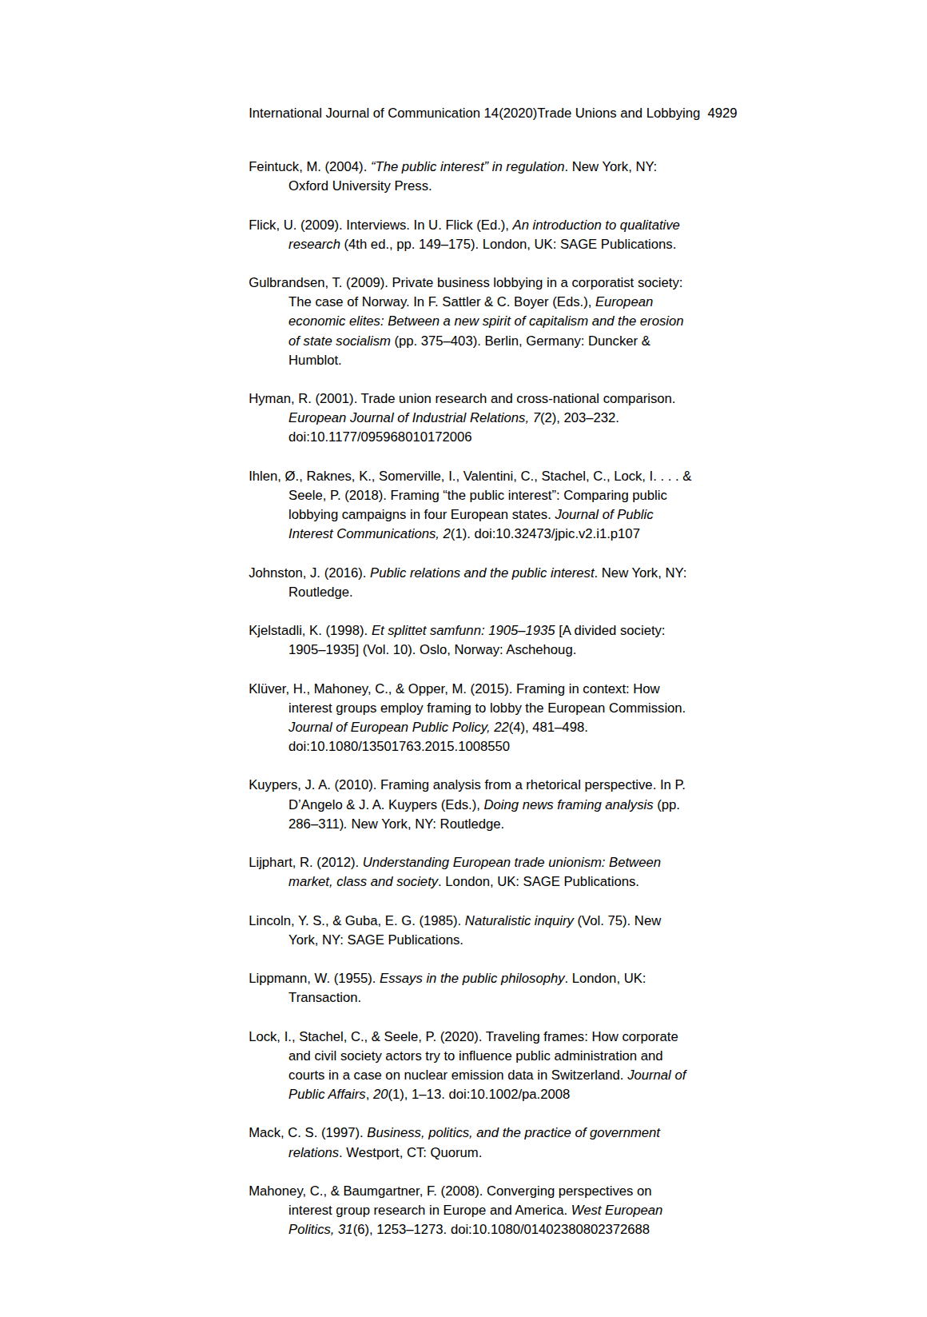International Journal of Communication 14(2020) Trade Unions and Lobbying 4929
Feintuck, M. (2004). “The public interest” in regulation. New York, NY: Oxford University Press.
Flick, U. (2009). Interviews. In U. Flick (Ed.), An introduction to qualitative research (4th ed., pp. 149–175). London, UK: SAGE Publications.
Gulbrandsen, T. (2009). Private business lobbying in a corporatist society: The case of Norway. In F. Sattler & C. Boyer (Eds.), European economic elites: Between a new spirit of capitalism and the erosion of state socialism (pp. 375–403). Berlin, Germany: Duncker & Humblot.
Hyman, R. (2001). Trade union research and cross-national comparison. European Journal of Industrial Relations, 7(2), 203–232. doi:10.1177/095968010172006
Ihlen, Ø., Raknes, K., Somerville, I., Valentini, C., Stachel, C., Lock, I. . . . & Seele, P. (2018). Framing “the public interest”: Comparing public lobbying campaigns in four European states. Journal of Public Interest Communications, 2(1). doi:10.32473/jpic.v2.i1.p107
Johnston, J. (2016). Public relations and the public interest. New York, NY: Routledge.
Kjelstadli, K. (1998). Et splittet samfunn: 1905–1935 [A divided society: 1905–1935] (Vol. 10). Oslo, Norway: Aschehoug.
Klüver, H., Mahoney, C., & Opper, M. (2015). Framing in context: How interest groups employ framing to lobby the European Commission. Journal of European Public Policy, 22(4), 481–498. doi:10.1080/13501763.2015.1008550
Kuypers, J. A. (2010). Framing analysis from a rhetorical perspective. In P. D’Angelo & J. A. Kuypers (Eds.), Doing news framing analysis (pp. 286–311). New York, NY: Routledge.
Lijphart, R. (2012). Understanding European trade unionism: Between market, class and society. London, UK: SAGE Publications.
Lincoln, Y. S., & Guba, E. G. (1985). Naturalistic inquiry (Vol. 75). New York, NY: SAGE Publications.
Lippmann, W. (1955). Essays in the public philosophy. London, UK: Transaction.
Lock, I., Stachel, C., & Seele, P. (2020). Traveling frames: How corporate and civil society actors try to influence public administration and courts in a case on nuclear emission data in Switzerland. Journal of Public Affairs, 20(1), 1–13. doi:10.1002/pa.2008
Mack, C. S. (1997). Business, politics, and the practice of government relations. Westport, CT: Quorum.
Mahoney, C., & Baumgartner, F. (2008). Converging perspectives on interest group research in Europe and America. West European Politics, 31(6), 1253–1273. doi:10.1080/01402380802372688